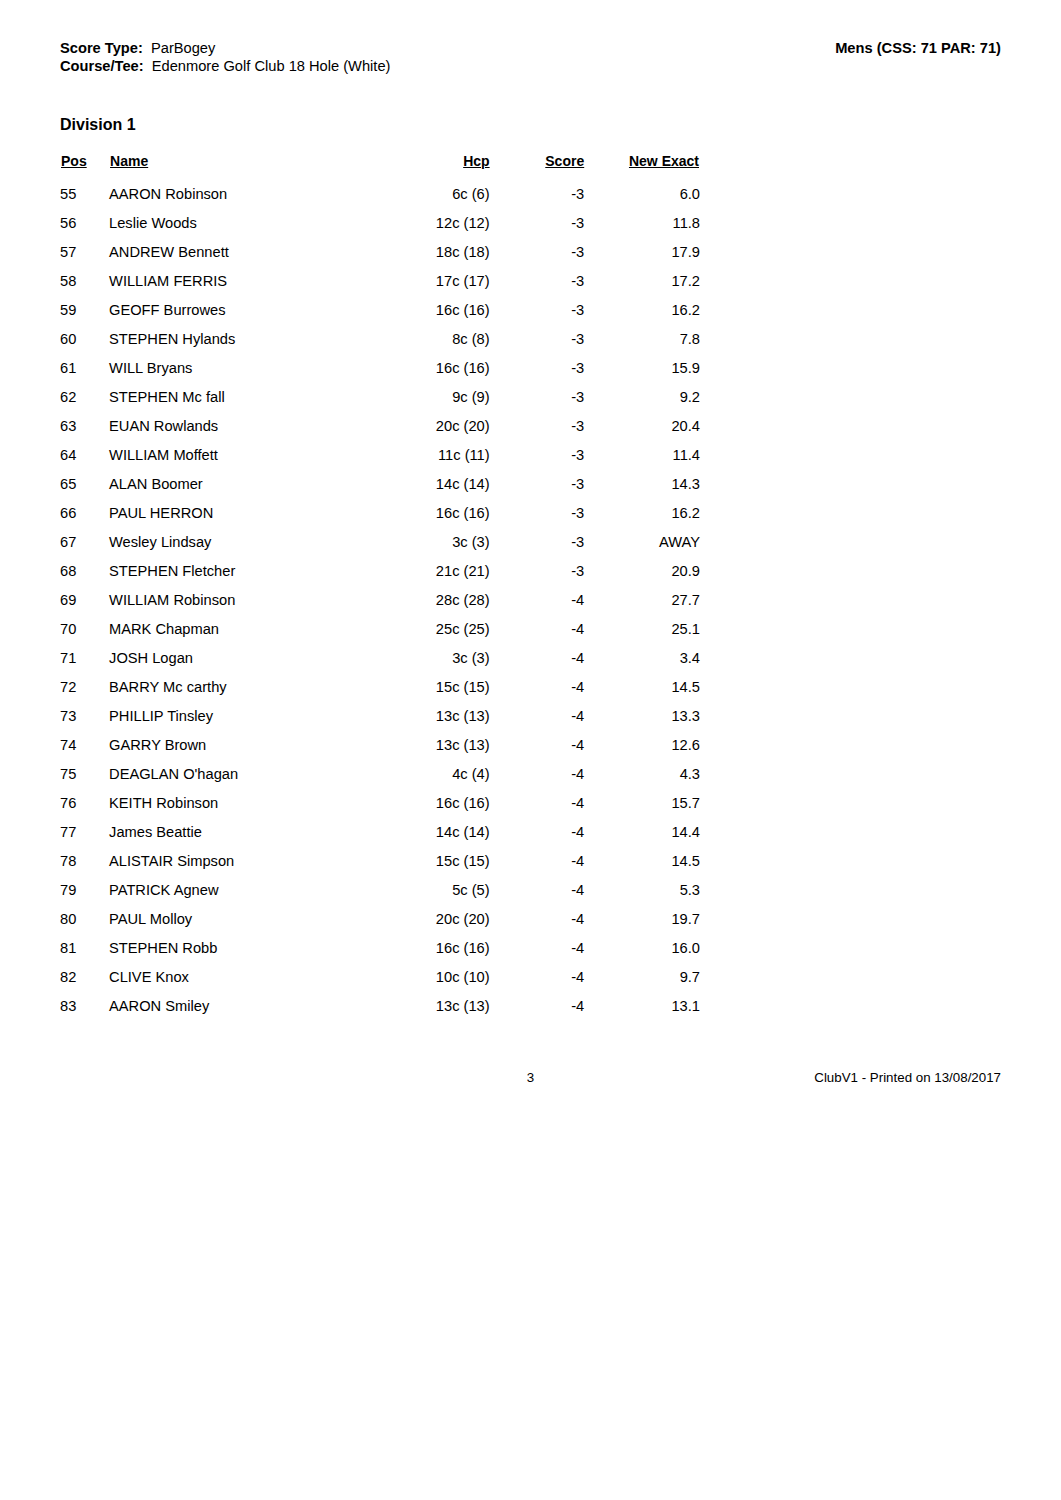Mens (CSS: 71 PAR: 71)
Score Type: ParBogey
Course/Tee: Edenmore Golf Club 18 Hole (White)
Division 1
| Pos | Name | Hcp | Score | New Exact |
| --- | --- | --- | --- | --- |
| 55 | AARON Robinson | 6c (6) | -3 | 6.0 |
| 56 | Leslie Woods | 12c (12) | -3 | 11.8 |
| 57 | ANDREW Bennett | 18c (18) | -3 | 17.9 |
| 58 | WILLIAM FERRIS | 17c (17) | -3 | 17.2 |
| 59 | GEOFF Burrowes | 16c (16) | -3 | 16.2 |
| 60 | STEPHEN Hylands | 8c (8) | -3 | 7.8 |
| 61 | WILL Bryans | 16c (16) | -3 | 15.9 |
| 62 | STEPHEN Mc fall | 9c (9) | -3 | 9.2 |
| 63 | EUAN Rowlands | 20c (20) | -3 | 20.4 |
| 64 | WILLIAM Moffett | 11c (11) | -3 | 11.4 |
| 65 | ALAN Boomer | 14c (14) | -3 | 14.3 |
| 66 | PAUL HERRON | 16c (16) | -3 | 16.2 |
| 67 | Wesley Lindsay | 3c (3) | -3 | AWAY |
| 68 | STEPHEN Fletcher | 21c (21) | -3 | 20.9 |
| 69 | WILLIAM Robinson | 28c (28) | -4 | 27.7 |
| 70 | MARK Chapman | 25c (25) | -4 | 25.1 |
| 71 | JOSH Logan | 3c (3) | -4 | 3.4 |
| 72 | BARRY Mc carthy | 15c (15) | -4 | 14.5 |
| 73 | PHILLIP Tinsley | 13c (13) | -4 | 13.3 |
| 74 | GARRY Brown | 13c (13) | -4 | 12.6 |
| 75 | DEAGLAN O'hagan | 4c (4) | -4 | 4.3 |
| 76 | KEITH Robinson | 16c (16) | -4 | 15.7 |
| 77 | James Beattie | 14c (14) | -4 | 14.4 |
| 78 | ALISTAIR Simpson | 15c (15) | -4 | 14.5 |
| 79 | PATRICK Agnew | 5c (5) | -4 | 5.3 |
| 80 | PAUL Molloy | 20c (20) | -4 | 19.7 |
| 81 | STEPHEN Robb | 16c (16) | -4 | 16.0 |
| 82 | CLIVE Knox | 10c (10) | -4 | 9.7 |
| 83 | AARON Smiley | 13c (13) | -4 | 13.1 |
3
ClubV1 - Printed on 13/08/2017